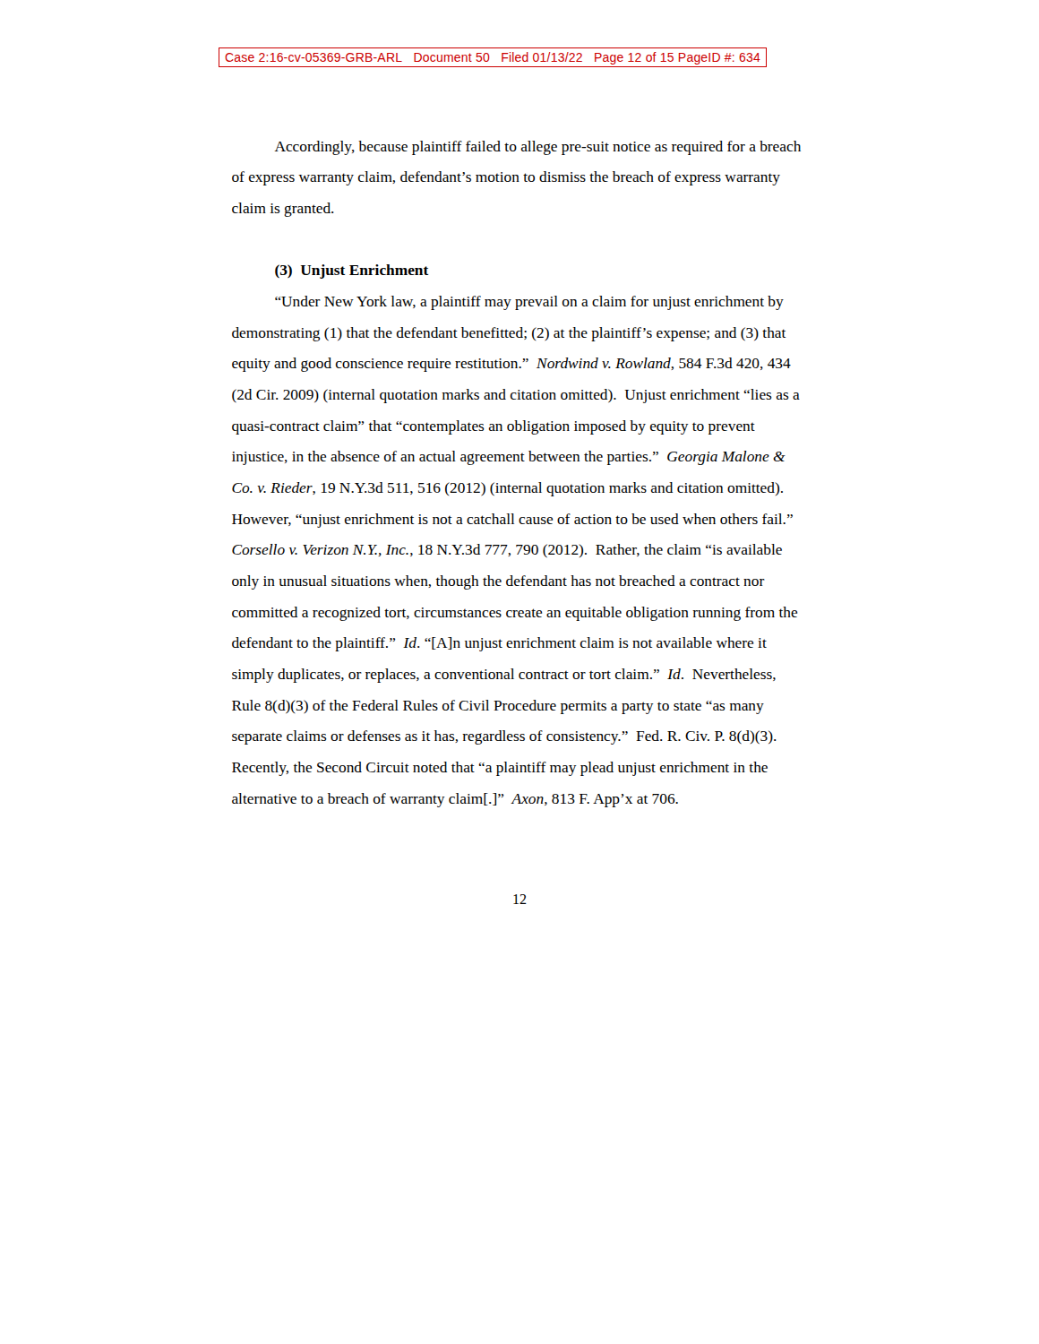Case 2:16-cv-05369-GRB-ARL Document 50 Filed 01/13/22 Page 12 of 15 PageID #: 634
Accordingly, because plaintiff failed to allege pre-suit notice as required for a breach of express warranty claim, defendant’s motion to dismiss the breach of express warranty claim is granted.
(3) Unjust Enrichment
“Under New York law, a plaintiff may prevail on a claim for unjust enrichment by demonstrating (1) that the defendant benefitted; (2) at the plaintiff’s expense; and (3) that equity and good conscience require restitution.” Nordwind v. Rowland, 584 F.3d 420, 434 (2d Cir. 2009) (internal quotation marks and citation omitted). Unjust enrichment “lies as a quasi-contract claim” that “contemplates an obligation imposed by equity to prevent injustice, in the absence of an actual agreement between the parties.” Georgia Malone & Co. v. Rieder, 19 N.Y.3d 511, 516 (2012) (internal quotation marks and citation omitted). However, “unjust enrichment is not a catchall cause of action to be used when others fail.” Corsello v. Verizon N.Y., Inc., 18 N.Y.3d 777, 790 (2012). Rather, the claim “is available only in unusual situations when, though the defendant has not breached a contract nor committed a recognized tort, circumstances create an equitable obligation running from the defendant to the plaintiff.” Id. “[A]n unjust enrichment claim is not available where it simply duplicates, or replaces, a conventional contract or tort claim.” Id. Nevertheless, Rule 8(d)(3) of the Federal Rules of Civil Procedure permits a party to state “as many separate claims or defenses as it has, regardless of consistency.” Fed. R. Civ. P. 8(d)(3). Recently, the Second Circuit noted that “a plaintiff may plead unjust enrichment in the alternative to a breach of warranty claim[.]” Axon, 813 F. App’x at 706.
12